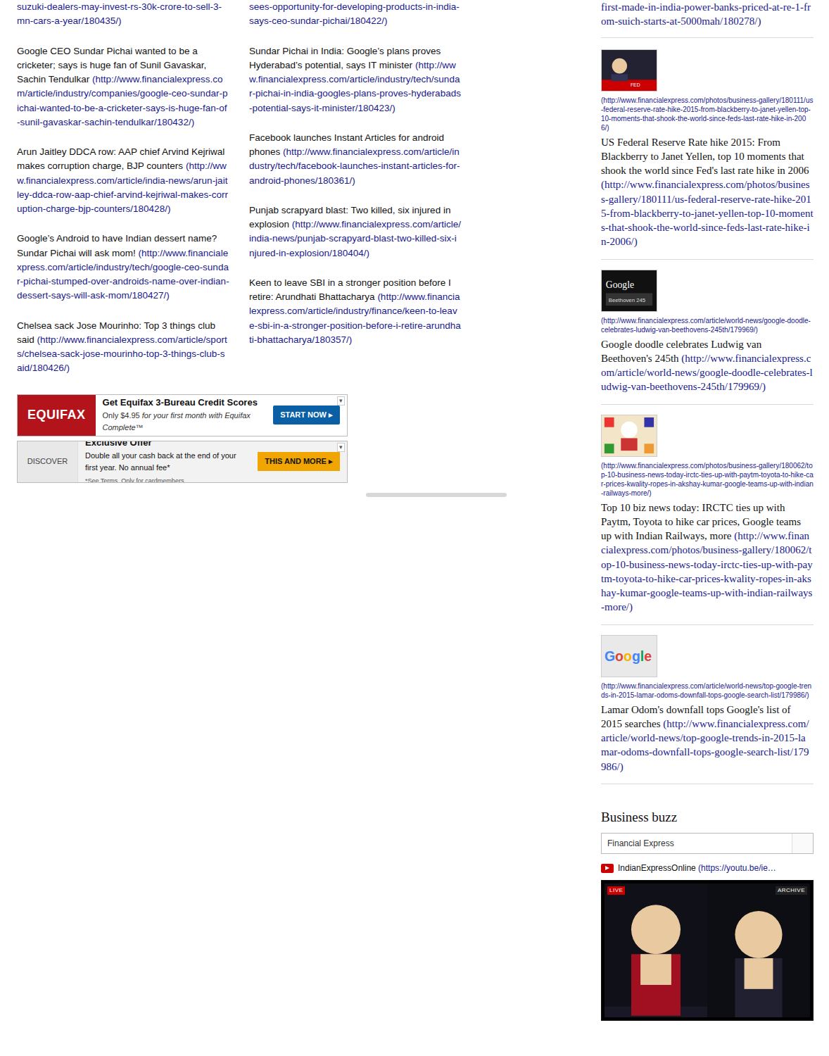suzuki-dealers-may-invest-rs-30k-crore-to-sell-3-mn-cars-a-year/180435/)
Google CEO Sundar Pichai wanted to be a cricketer; says is huge fan of Sunil Gavaskar, Sachin Tendulkar (http://www.financialexpress.com/article/industry/companies/google-ceo-sundar-pichai-wanted-to-be-a-cricketer-says-is-huge-fan-of-sunil-gavaskar-sachin-tendulkar/180432/)
Arun Jaitley DDCA row: AAP chief Arvind Kejriwal makes corruption charge, BJP counters (http://www.financialexpress.com/article/india-news/arun-jaitley-ddca-row-aap-chief-arvind-kejriwal-makes-corruption-charge-bjp-counters/180428/)
Google’s Android to have Indian dessert name? Sundar Pichai will ask mom! (http://www.financialexpress.com/article/industry/tech/google-ceo-sundar-pichai-stumped-over-androids-name-over-indian-dessert-says-will-ask-mom/180427/)
Chelsea sack Jose Mourinho: Top 3 things club said (http://www.financialexpress.com/article/sports/chelsea-sack-jose-mourinho-top-3-things-club-said/180426/)
▾
EQUIFAX
Get Equifax 3-Bureau Credit Scores Only $4.95 for your first month with Equifax Complete™
START NOW ▸
▾
DISCOVER
Exclusive Offer Double all your cash back at the end of your first year. No annual fee*
*See Terms. Only for cardmembers.
THIS AND MORE ▸
sees-opportunity-for-developing-products-in-india-says-ceo-sundar-pichai/180422/)
Sundar Pichai in India: Google’s plans proves Hyderabad’s potential, says IT minister (http://www.financialexpress.com/article/industry/tech/sundar-pichai-in-india-googles-plans-proves-hyderabads-potential-says-it-minister/180423/)
Facebook launches Instant Articles for android phones (http://www.financialexpress.com/article/industry/tech/facebook-launches-instant-articles-for-android-phones/180361/)
Punjab scrapyard blast: Two killed, six injured in explosion (http://www.financialexpress.com/article/india-news/punjab-scrapyard-blast-two-killed-six-injured-in-explosion/180404/)
Keen to leave SBI in a stronger position before I retire: Arundhati Bhattacharya (http://www.financialexpress.com/article/industry/finance/keen-to-leave-sbi-in-a-stronger-position-before-i-retire-arundhati-bhattacharya/180357/)
first-made-in-india-power-banks-priced-at-re-1-from-suich-starts-at-5000mah/180278/)
(http://www.financialexpress.com/photos/business-gallery/180111/us-federal-reserve-rate-hike-2015-from-blackberry-to-janet-yellen-top-10-moments-that-shook-the-world-since-feds-last-rate-hike-in-2006/) US Federal Reserve Rate hike 2015: From Blackberry to Janet Yellen, top 10 moments that shook the world since Fed's last rate hike in 2006 (http://www.financialexpress.com/photos/business-gallery/180111/us-federal-reserve-rate-hike-2015-from-blackberry-to-janet-yellen-top-10-moments-that-shook-the-world-since-feds-last-rate-hike-in-2006/)
(http://www.financialexpress.com/article/world-news/google-doodle-celebrates-ludwig-van-beethovens-245th/179969/) Google doodle celebrates Ludwig van Beethoven's 245th (http://www.financialexpress.com/article/world-news/google-doodle-celebrates-ludwig-van-beethovens-245th/179969/)
(http://www.financialexpress.com/photos/business-gallery/180062/top-10-business-news-today-irctc-ties-up-with-paytm-toyota-to-hike-car-prices-kwality-ropes-in-akshay-kumar-google-teams-up-with-indian-railways-more/) Top 10 biz news today: IRCTC ties up with Paytm, Toyota to hike car prices, Google teams up with Indian Railways, more (http://www.financialexpress.com/photos/business-gallery/180062/top-10-business-news-today-irctc-ties-up-with-paytm-toyota-to-hike-car-prices-kwality-ropes-in-akshay-kumar-google-teams-up-with-indian-railways-more/)
(http://www.financialexpress.com/article/world-news/top-google-trends-in-2015-lamar-odoms-downfall-tops-google-search-list/179986/) Lamar Odom's downfall tops Google's list of 2015 searches (http://www.financialexpress.com/article/world-news/top-google-trends-in-2015-lamar-odoms-downfall-tops-google-search-list/179986/)
Business buzz
IndianExpressOnline (https://youtu.be/ie…
LIVE
ARCHIVE